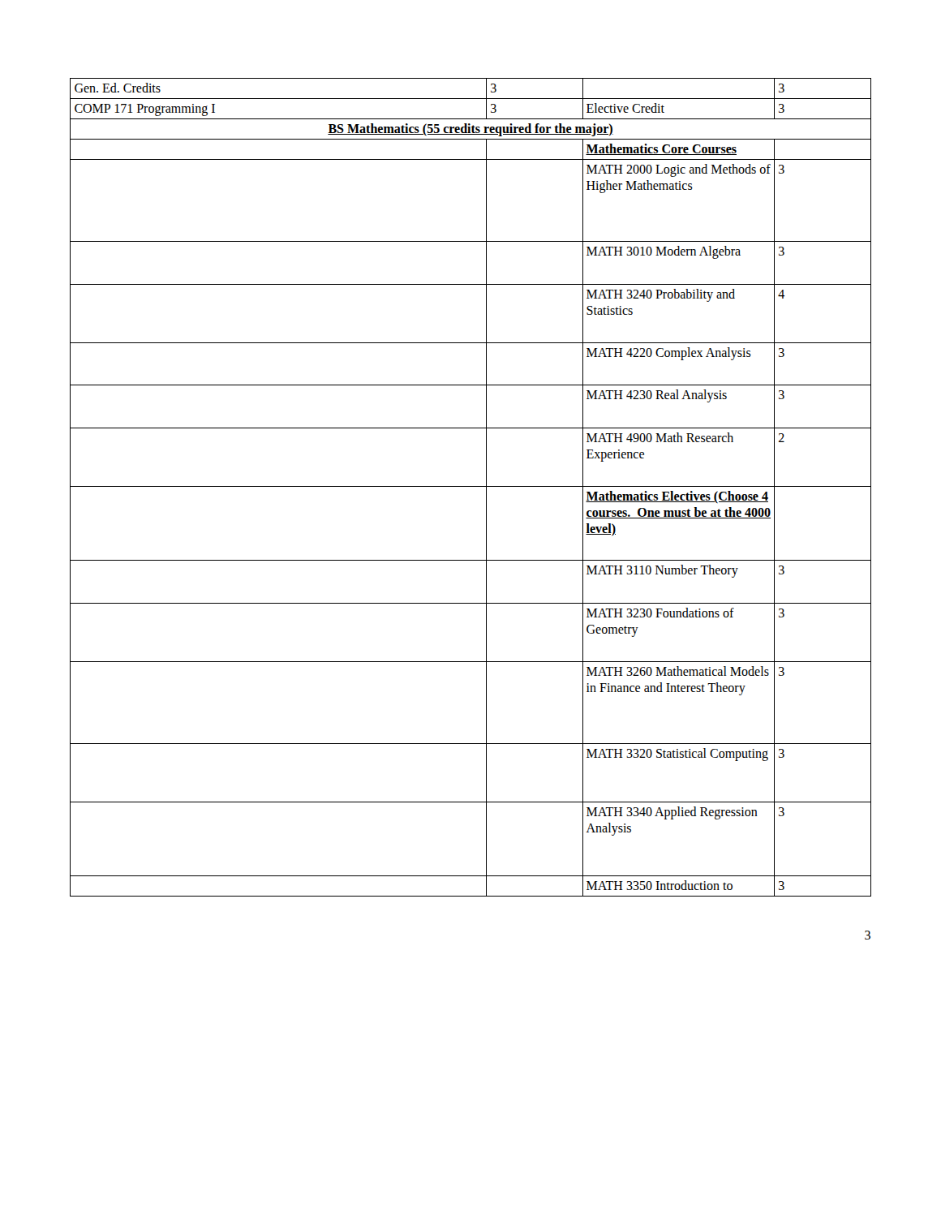| Gen. Ed. Credits | 3 | | 3 |
| COMP 171 Programming I | 3 | Elective Credit | 3 |
| BS Mathematics (55 credits required for the major) |
| | | Mathematics Core Courses | |
| | | MATH 2000 Logic and Methods of Higher Mathematics | 3 |
| | | MATH 3010 Modern Algebra | 3 |
| | | MATH 3240 Probability and Statistics | 4 |
| | | MATH 4220 Complex Analysis | 3 |
| | | MATH 4230 Real Analysis | 3 |
| | | MATH 4900 Math Research Experience | 2 |
| | | Mathematics Electives (Choose 4 courses. One must be at the 4000 level) | |
| | | MATH 3110 Number Theory | 3 |
| | | MATH 3230 Foundations of Geometry | 3 |
| | | MATH 3260 Mathematical Models in Finance and Interest Theory | 3 |
| | | MATH 3320 Statistical Computing | 3 |
| | | MATH 3340 Applied Regression Analysis | 3 |
| | | MATH 3350 Introduction to | 3 |
3